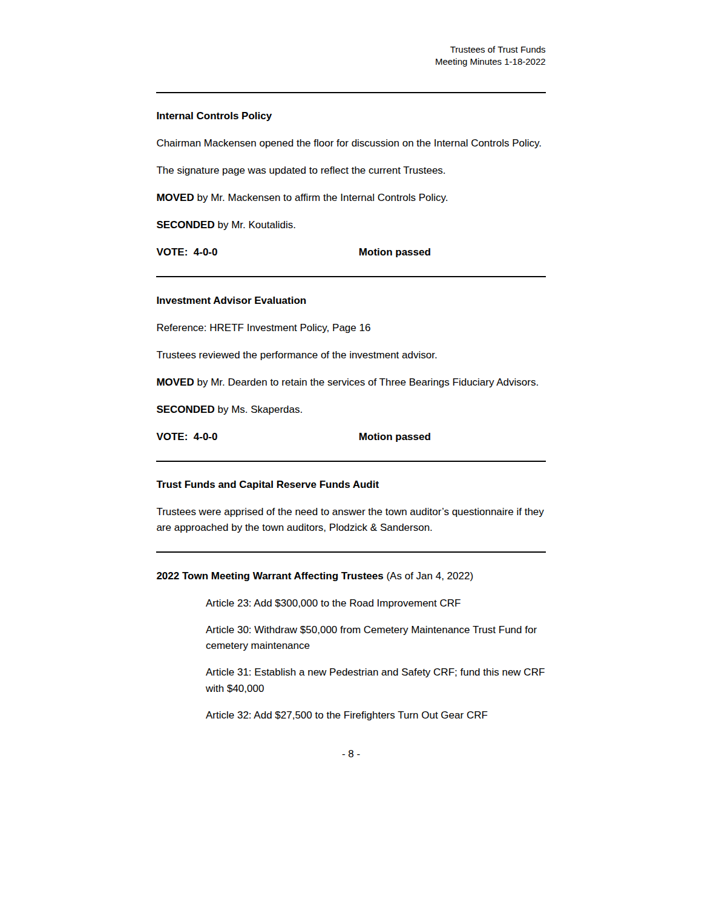Trustees of Trust Funds
Meeting Minutes 1-18-2022
Internal Controls Policy
Chairman Mackensen opened the floor for discussion on the Internal Controls Policy.
The signature page was updated to reflect the current Trustees.
MOVED by Mr. Mackensen to affirm the Internal Controls Policy.
SECONDED by Mr. Koutalidis.
VOTE: 4-0-0 Motion passed
Investment Advisor Evaluation
Reference: HRETF Investment Policy, Page 16
Trustees reviewed the performance of the investment advisor.
MOVED by Mr. Dearden to retain the services of Three Bearings Fiduciary Advisors.
SECONDED by Ms. Skaperdas.
VOTE: 4-0-0 Motion passed
Trust Funds and Capital Reserve Funds Audit
Trustees were apprised of the need to answer the town auditor’s questionnaire if they are approached by the town auditors, Plodzick & Sanderson.
2022 Town Meeting Warrant Affecting Trustees (As of Jan 4, 2022)
Article 23: Add $300,000 to the Road Improvement CRF
Article 30: Withdraw $50,000 from Cemetery Maintenance Trust Fund for cemetery maintenance
Article 31: Establish a new Pedestrian and Safety CRF; fund this new CRF with $40,000
Article 32: Add $27,500 to the Firefighters Turn Out Gear CRF
- 8 -